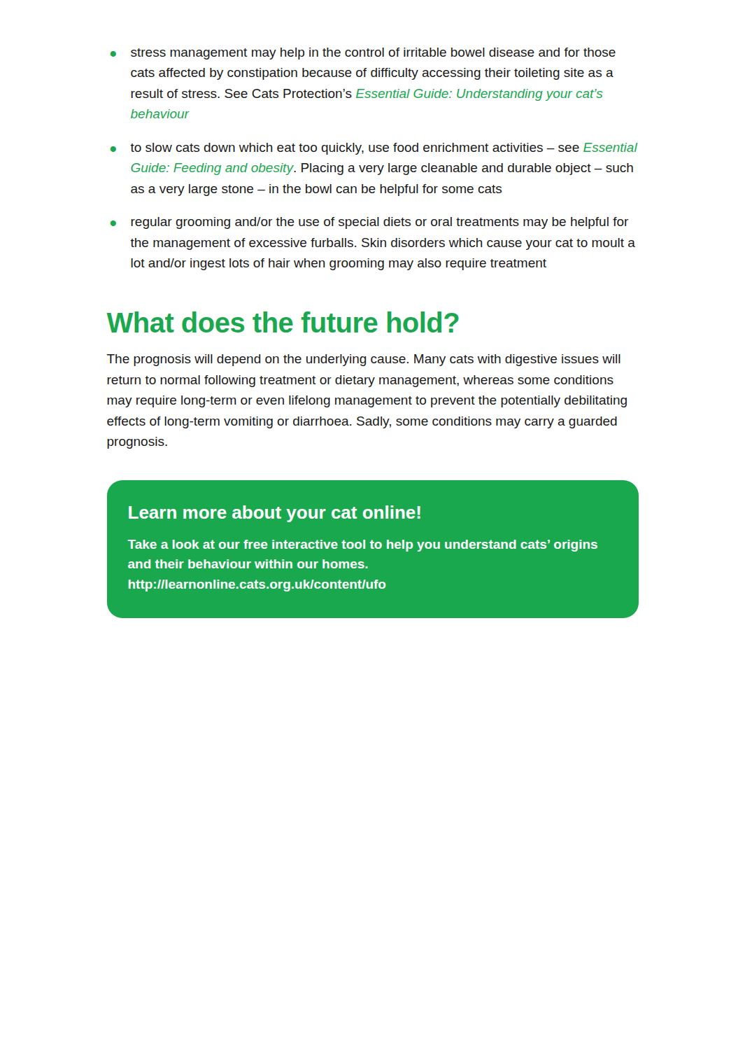stress management may help in the control of irritable bowel disease and for those cats affected by constipation because of difficulty accessing their toileting site as a result of stress. See Cats Protection’s Essential Guide: Understanding your cat’s behaviour
to slow cats down which eat too quickly, use food enrichment activities – see Essential Guide: Feeding and obesity. Placing a very large cleanable and durable object – such as a very large stone – in the bowl can be helpful for some cats
regular grooming and/or the use of special diets or oral treatments may be helpful for the management of excessive furballs. Skin disorders which cause your cat to moult a lot and/or ingest lots of hair when grooming may also require treatment
What does the future hold?
The prognosis will depend on the underlying cause. Many cats with digestive issues will return to normal following treatment or dietary management, whereas some conditions may require long-term or even lifelong management to prevent the potentially debilitating effects of long-term vomiting or diarrhoea. Sadly, some conditions may carry a guarded prognosis.
Learn more about your cat online!
Take a look at our free interactive tool to help you understand cats’ origins and their behaviour within our homes. http://learnonline.cats.org.uk/content/ufo